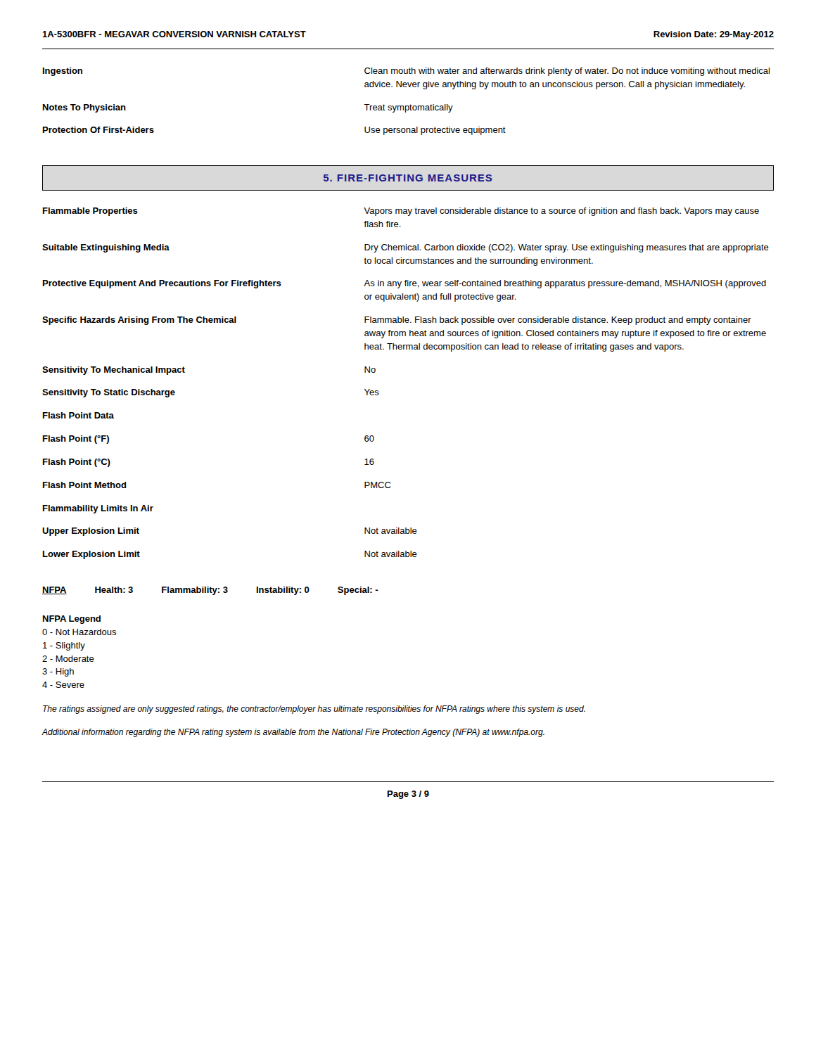1A-5300BFR - MEGAVAR CONVERSION VARNISH CATALYST
Revision Date: 29-May-2012
| Ingestion | Clean mouth with water and afterwards drink plenty of water. Do not induce vomiting without medical advice. Never give anything by mouth to an unconscious person. Call a physician immediately. |
| Notes To Physician | Treat symptomatically |
| Protection Of First-Aiders | Use personal protective equipment |
5. FIRE-FIGHTING MEASURES
| Flammable Properties | Vapors may travel considerable distance to a source of ignition and flash back. Vapors may cause flash fire. |
| Suitable Extinguishing Media | Dry Chemical. Carbon dioxide (CO2). Water spray. Use extinguishing measures that are appropriate to local circumstances and the surrounding environment. |
| Protective Equipment And Precautions For Firefighters | As in any fire, wear self-contained breathing apparatus pressure-demand, MSHA/NIOSH (approved or equivalent) and full protective gear. |
| Specific Hazards Arising From The Chemical | Flammable. Flash back possible over considerable distance. Keep product and empty container away from heat and sources of ignition. Closed containers may rupture if exposed to fire or extreme heat. Thermal decomposition can lead to release of irritating gases and vapors. |
| Sensitivity To Mechanical Impact | No |
| Sensitivity To Static Discharge | Yes |
| Flash Point Data | |
| Flash Point (°F) | 60 |
| Flash Point (°C) | 16 |
| Flash Point Method | PMCC |
| Flammability Limits In Air | |
| Upper Explosion Limit | Not available |
| Lower Explosion Limit | Not available |
NFPA Health: 3 Flammability: 3 Instability: 0 Special: -
NFPA Legend
0 - Not Hazardous
1 - Slightly
2 - Moderate
3 - High
4 - Severe
The ratings assigned are only suggested ratings, the contractor/employer has ultimate responsibilities for NFPA ratings where this system is used.
Additional information regarding the NFPA rating system is available from the National Fire Protection Agency (NFPA) at www.nfpa.org.
Page 3 / 9